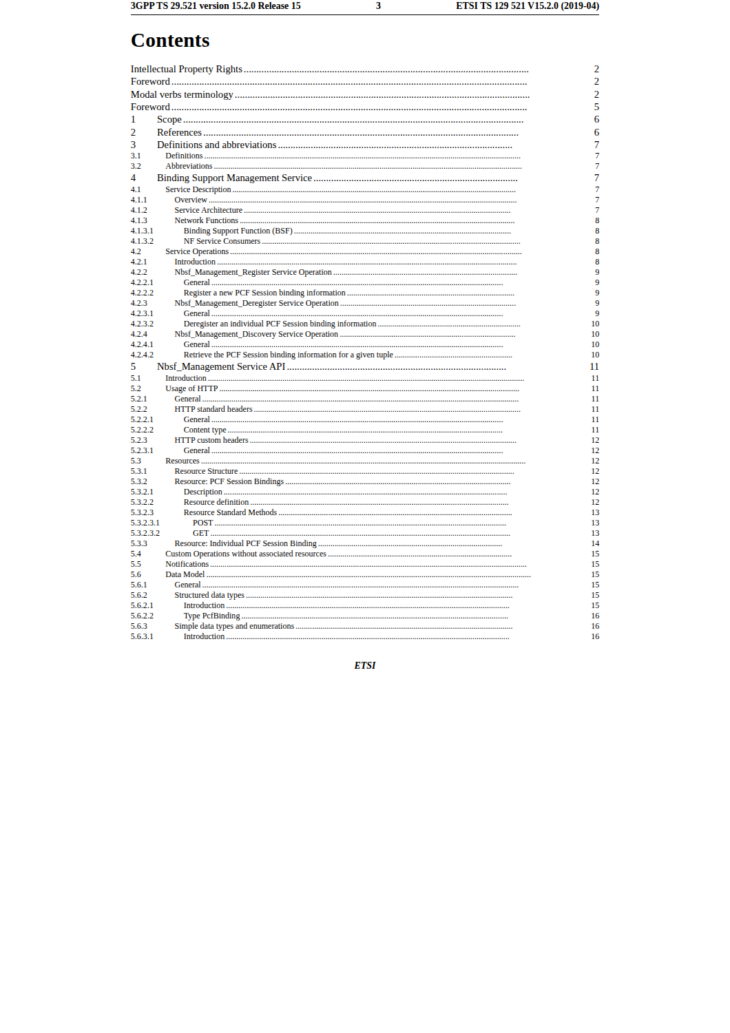3GPP TS 29.521 version 15.2.0 Release 15
3
ETSI TS 129 521 V15.2.0 (2019-04)
Contents
Intellectual Property Rights................................................................................................................. 2
Foreword............................................................................................................................................. 2
Modal verbs terminology..................................................................................................................... 2
Foreword............................................................................................................................................. 5
1 Scope....................................................................................................................................... 6
2 References............................................................................................................................. 6
3 Definitions and abbreviations............................................................................................. 7
3.1 Definitions......................................................................................................................................................... 7
3.2 Abbreviations..................................................................................................................................................... 7
4 Binding Support Management Service................................................................................. 7
4.1 Service Description......................................................................................................................................... 7
4.1.1 Overview..................................................................................................................................................... 7
4.1.2 Service Architecture................................................................................................................................. 7
4.1.3 Network Functions..................................................................................................................................... 8
4.1.3.1 Binding Support Function (BSF)......................................................................................................... 8
4.1.3.2 NF Service Consumers............................................................................................................................. 8
4.2 Service Operations............................................................................................................................................. 8
4.2.1 Introduction................................................................................................................................................. 8
4.2.2 Nbsf_Management_Register Service Operation......................................................................................... 9
4.2.2.1 General............................................................................................................................................. 9
4.2.2.2 Register a new PCF Session binding information................................................................................. 9
4.2.3 Nbsf_Management_Deregister Service Operation..................................................................................... 9
4.2.3.1 General............................................................................................................................................. 9
4.2.3.2 Deregister an individual PCF Session binding information..................................................................... 10
4.2.4 Nbsf_Management_Discovery Service Operation..................................................................................... 10
4.2.4.1 General............................................................................................................................................. 10
4.2.4.2 Retrieve the PCF Session binding information for a given tuple......................................................... 10
5 Nbsf_Management Service API....................................................................................... 11
5.1 Introduction......................................................................................................................................................... 11
5.2 Usage of HTTP................................................................................................................................................. 11
5.2.1 General......................................................................................................................................................... 11
5.2.2 HTTP standard headers................................................................................................................................. 11
5.2.2.1 General............................................................................................................................................. 11
5.2.2.2 Content type..................................................................................................................................... 11
5.2.3 HTTP custom headers................................................................................................................................. 12
5.2.3.1 General............................................................................................................................................. 12
5.3 Resources............................................................................................................................................................. 12
5.3.1 Resource Structure..................................................................................................................................... 12
5.3.2 Resource: PCF Session Bindings............................................................................................................. 12
5.3.2.1 Description......................................................................................................................................... 12
5.3.2.2 Resource definition............................................................................................................................. 12
5.3.2.3 Resource Standard Methods................................................................................................................. 13
5.3.2.3.1 POST............................................................................................................................................. 13
5.3.2.3.2 GET................................................................................................................................................. 13
5.3.3 Resource: Individual PCF Session Binding......................................................................................... 14
5.4 Custom Operations without associated resources......................................................................................... 15
5.5 Notifications......................................................................................................................................................... 15
5.6 Data Model............................................................................................................................................................. 15
5.6.1 General......................................................................................................................................................... 15
5.6.2 Structured data types................................................................................................................................. 15
5.6.2.1 Introduction......................................................................................................................................... 15
5.6.2.2 Type PcfBinding................................................................................................................................. 16
5.6.3 Simple data types and enumerations......................................................................................................... 16
5.6.3.1 Introduction......................................................................................................................................... 16
ETSI